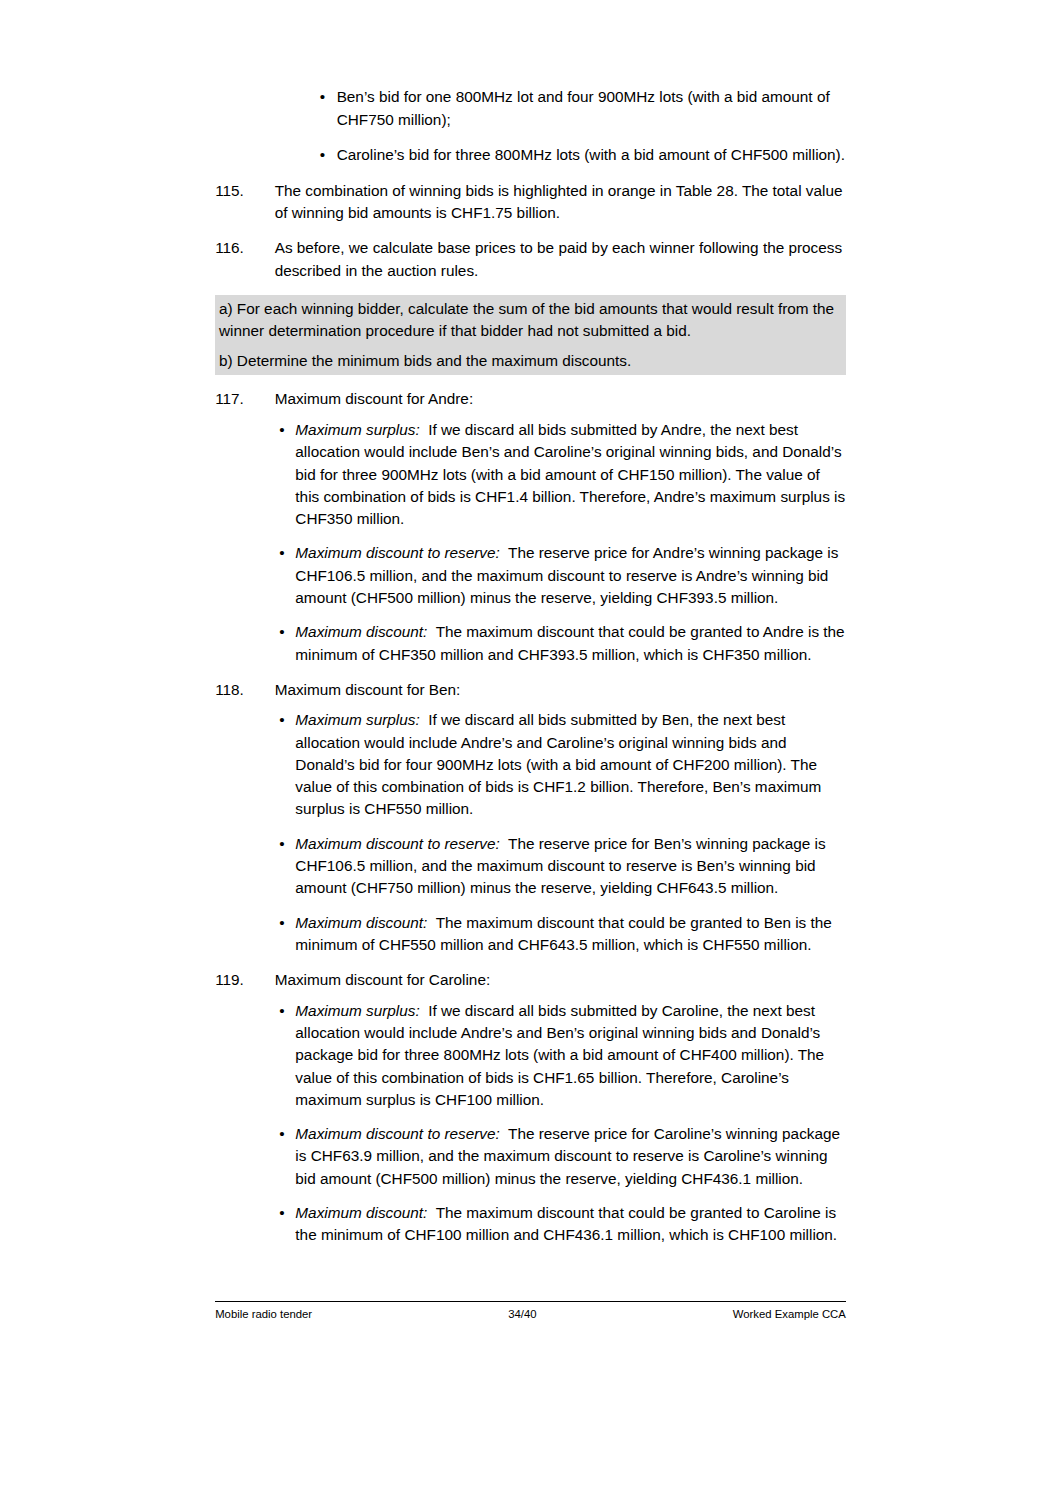Ben’s bid for one 800MHz lot and four 900MHz lots (with a bid amount of CHF750 million);
Caroline’s bid for three 800MHz lots (with a bid amount of CHF500 million).
115.
The combination of winning bids is highlighted in orange in Table 28. The total value of winning bid amounts is CHF1.75 billion.
116.
As before, we calculate base prices to be paid by each winner following the process described in the auction rules.
a) For each winning bidder, calculate the sum of the bid amounts that would result from the winner determination procedure if that bidder had not submitted a bid.
b) Determine the minimum bids and the maximum discounts.
117.
Maximum discount for Andre:
Maximum surplus: If we discard all bids submitted by Andre, the next best allocation would include Ben’s and Caroline’s original winning bids, and Donald’s bid for three 900MHz lots (with a bid amount of CHF150 million). The value of this combination of bids is CHF1.4 billion. Therefore, Andre’s maximum surplus is CHF350 million.
Maximum discount to reserve: The reserve price for Andre’s winning package is CHF106.5 million, and the maximum discount to reserve is Andre’s winning bid amount (CHF500 million) minus the reserve, yielding CHF393.5 million.
Maximum discount: The maximum discount that could be granted to Andre is the minimum of CHF350 million and CHF393.5 million, which is CHF350 million.
118.
Maximum discount for Ben:
Maximum surplus: If we discard all bids submitted by Ben, the next best allocation would include Andre’s and Caroline’s original winning bids and Donald’s bid for four 900MHz lots (with a bid amount of CHF200 million). The value of this combination of bids is CHF1.2 billion. Therefore, Ben’s maximum surplus is CHF550 million.
Maximum discount to reserve: The reserve price for Ben’s winning package is CHF106.5 million, and the maximum discount to reserve is Ben’s winning bid amount (CHF750 million) minus the reserve, yielding CHF643.5 million.
Maximum discount: The maximum discount that could be granted to Ben is the minimum of CHF550 million and CHF643.5 million, which is CHF550 million.
119.
Maximum discount for Caroline:
Maximum surplus: If we discard all bids submitted by Caroline, the next best allocation would include Andre’s and Ben’s original winning bids and Donald’s package bid for three 800MHz lots (with a bid amount of CHF400 million). The value of this combination of bids is CHF1.65 billion. Therefore, Caroline’s maximum surplus is CHF100 million.
Maximum discount to reserve: The reserve price for Caroline’s winning package is CHF63.9 million, and the maximum discount to reserve is Caroline’s winning bid amount (CHF500 million) minus the reserve, yielding CHF436.1 million.
Maximum discount: The maximum discount that could be granted to Caroline is the minimum of CHF100 million and CHF436.1 million, which is CHF100 million.
Mobile radio tender
34/40
Worked Example CCA